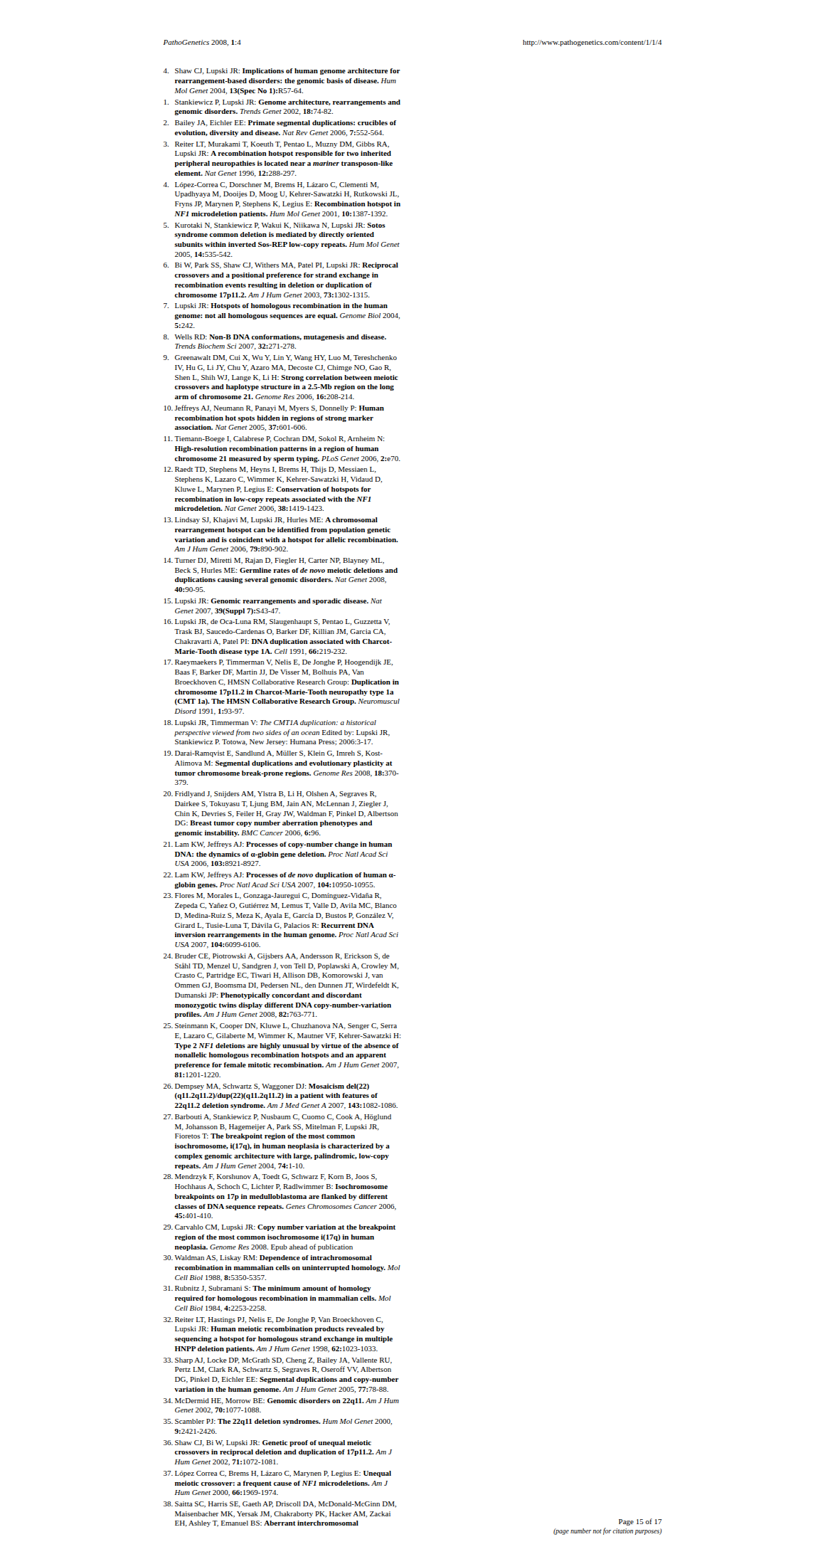PathoGenetics 2008, 1:4
http://www.pathogenetics.com/content/1/1/4
Shaw CJ, Lupski JR: Implications of human genome architecture for rearrangement-based disorders: the genomic basis of disease. Hum Mol Genet 2004, 13(Spec No 1): R57-64.
Stankiewicz P, Lupski JR: Genome architecture, rearrangements and genomic disorders. Trends Genet 2002, 18: 74-82.
Bailey JA, Eichler EE: Primate segmental duplications: crucibles of evolution, diversity and disease. Nat Rev Genet 2006, 7: 552-564.
Reiter LT, Murakami T, Koeuth T, Pentao L, Muzny DM, Gibbs RA, Lupski JR: A recombination hotspot responsible for two inherited peripheral neuropathies is located near a mariner transposon-like element. Nat Genet 1996, 12: 288-297.
López-Correa C, Dorschner M, Brems H, Lázaro C, Clementi M, Upadhyaya M, Dooijes D, Moog U, Kehrer-Sawatzki H, Rutkowski JL, Fryns JP, Marynen P, Stephens K, Legius E: Recombination hotspot in NF1 microdeletion patients. Hum Mol Genet 2001, 10: 1387-1392.
Kurotaki N, Stankiewicz P, Wakui K, Niikawa N, Lupski JR: Sotos syndrome common deletion is mediated by directly oriented subunits within inverted Sos-REP low-copy repeats. Hum Mol Genet 2005, 14: 535-542.
Bi W, Park SS, Shaw CJ, Withers MA, Patel PI, Lupski JR: Reciprocal crossovers and a positional preference for strand exchange in recombination events resulting in deletion or duplication of chromosome 17p11.2. Am J Hum Genet 2003, 73: 1302-1315.
Lupski JR: Hotspots of homologous recombination in the human genome: not all homologous sequences are equal. Genome Biol 2004, 5: 242.
Wells RD: Non-B DNA conformations, mutagenesis and disease. Trends Biochem Sci 2007, 32: 271-278.
Greenawalt DM, Cui X, Wu Y, Lin Y, Wang HY, Luo M, Tereshchenko IV, Hu G, Li JY, Chu Y, Azaro MA, Decoste CJ, Chimge NO, Gao R, Shen L, Shih WJ, Lange K, Li H: Strong correlation between meiotic crossovers and haplotype structure in a 2.5-Mb region on the long arm of chromosome 21. Genome Res 2006, 16: 208-214.
Jeffreys AJ, Neumann R, Panayi M, Myers S, Donnelly P: Human recombination hot spots hidden in regions of strong marker association. Nat Genet 2005, 37: 601-606.
Tiemann-Boege I, Calabrese P, Cochran DM, Sokol R, Arnheim N: High-resolution recombination patterns in a region of human chromosome 21 measured by sperm typing. PLoS Genet 2006, 2: e70.
Raedt TD, Stephens M, Heyns I, Brems H, Thijs D, Messiaen L, Stephens K, Lazaro C, Wimmer K, Kehrer-Sawatzki H, Vidaud D, Kluwe L, Marynen P, Legius E: Conservation of hotspots for recombination in low-copy repeats associated with the NF1 microdeletion. Nat Genet 2006, 38: 1419-1423.
Lindsay SJ, Khajavi M, Lupski JR, Hurles ME: A chromosomal rearrangement hotspot can be identified from population genetic variation and is coincident with a hotspot for allelic recombination. Am J Hum Genet 2006, 79: 890-902.
Turner DJ, Miretti M, Rajan D, Fiegler H, Carter NP, Blayney ML, Beck S, Hurles ME: Germline rates of de novo meiotic deletions and duplications causing several genomic disorders. Nat Genet 2008, 40: 90-95.
Lupski JR: Genomic rearrangements and sporadic disease. Nat Genet 2007, 39(Suppl 7): S43-47.
Lupski JR, de Oca-Luna RM, Slaugenhaupt S, Pentao L, Guzzetta V, Trask BJ, Saucedo-Cardenas O, Barker DF, Killian JM, Garcia CA, Chakravarti A, Patel PI: DNA duplication associated with Charcot-Marie-Tooth disease type 1A. Cell 1991, 66: 219-232.
Raeymaekers P, Timmerman V, Nelis E, De Jonghe P, Hoogendijk JE, Baas F, Barker DF, Martin JJ, De Visser M, Bolhuis PA, Van Broeckhoven C, HMSN Collaborative Research Group: Duplication in chromosome 17p11.2 in Charcot-Marie-Tooth neuropathy type 1a (CMT 1a). The HMSN Collaborative Research Group. Neuromuscul Disord 1991, 1: 93-97.
Lupski JR, Timmerman V: The CMT1A duplication: a historical perspective viewed from two sides of an ocean Edited by: Lupski JR, Stankiewicz P. Totowa, New Jersey: Humana Press; 2006:3-17.
Darai-Ramqvist E, Sandlund A, Müller S, Klein G, Imreh S, Kost-Alimova M: Segmental duplications and evolutionary plasticity at tumor chromosome break-prone regions. Genome Res 2008, 18: 370-379.
Fridlyand J, Snijders AM, Ylstra B, Li H, Olshen A, Segraves R, Dairkee S, Tokuyasu T, Ljung BM, Jain AN, McLennan J, Ziegler J, Chin K, Devries S, Feiler H, Gray JW, Waldman F, Pinkel D, Albertson DG: Breast tumor copy number aberration phenotypes and genomic instability. BMC Cancer 2006, 6: 96.
Lam KW, Jeffreys AJ: Processes of copy-number change in human DNA: the dynamics of α-globin gene deletion. Proc Natl Acad Sci USA 2006, 103: 8921-8927.
Lam KW, Jeffreys AJ: Processes of de novo duplication of human α-globin genes. Proc Natl Acad Sci USA 2007, 104: 10950-10955.
Flores M, Morales L, Gonzaga-Jauregui C, Domínguez-Vidaña R, Zepeda C, Yañez O, Gutiérrez M, Lemus T, Valle D, Avila MC, Blanco D, Medina-Ruiz S, Meza K, Ayala E, García D, Bustos P, González V, Girard L, Tusie-Luna T, Dávila G, Palacios R: Recurrent DNA inversion rearrangements in the human genome. Proc Natl Acad Sci USA 2007, 104: 6099-6106.
Bruder CE, Piotrowski A, Gijsbers AA, Andersson R, Erickson S, de Ståhl TD, Menzel U, Sandgren J, von Tell D, Poplawski A, Crowley M, Crasto C, Partridge EC, Tiwari H, Allison DB, Komorowski J, van Ommen GJ, Boomsma DI, Pedersen NL, den Dunnen JT, Wirdefeldt K, Dumanski JP: Phenotypically concordant and discordant monozygotic twins display different DNA copy-number-variation profiles. Am J Hum Genet 2008, 82: 763-771.
Steinmann K, Cooper DN, Kluwe L, Chuzhanova NA, Senger C, Serra E, Lazaro C, Gilaberte M, Wimmer K, Mautner VF, Kehrer-Sawatzki H: Type 2 NF1 deletions are highly unusual by virtue of the absence of nonallelic homologous recombination hotspots and an apparent preference for female mitotic recombination. Am J Hum Genet 2007, 81: 1201-1220.
Dempsey MA, Schwartz S, Waggoner DJ: Mosaicism del(22)(q11.2q11.2)/dup(22)(q11.2q11.2) in a patient with features of 22q11.2 deletion syndrome. Am J Med Genet A 2007, 143: 1082-1086.
Barbouti A, Stankiewicz P, Nusbaum C, Cuomo C, Cook A, Höglund M, Johansson B, Hagemeijer A, Park SS, Mitelman F, Lupski JR, Fioretos T: The breakpoint region of the most common isochromosome, i(17q), in human neoplasia is characterized by a complex genomic architecture with large, palindromic, low-copy repeats. Am J Hum Genet 2004, 74: 1-10.
Mendrzyk F, Korshunov A, Toedt G, Schwarz F, Korn B, Joos S, Hochhaus A, Schoch C, Lichter P, Radlwimmer B: Isochromosome breakpoints on 17p in medulloblastoma are flanked by different classes of DNA sequence repeats. Genes Chromosomes Cancer 2006, 45: 401-410.
Carvahlo CM, Lupski JR: Copy number variation at the breakpoint region of the most common isochromosome i(17q) in human neoplasia. Genome Res 2008. Epub ahead of publication
Waldman AS, Liskay RM: Dependence of intrachromosomal recombination in mammalian cells on uninterrupted homology. Mol Cell Biol 1988, 8: 5350-5357.
Rubnitz J, Subramani S: The minimum amount of homology required for homologous recombination in mammalian cells. Mol Cell Biol 1984, 4: 2253-2258.
Reiter LT, Hastings PJ, Nelis E, De Jonghe P, Van Broeckhoven C, Lupski JR: Human meiotic recombination products revealed by sequencing a hotspot for homologous strand exchange in multiple HNPP deletion patients. Am J Hum Genet 1998, 62: 1023-1033.
Sharp AJ, Locke DP, McGrath SD, Cheng Z, Bailey JA, Vallente RU, Pertz LM, Clark RA, Schwartz S, Segraves R, Oseroff VV, Albertson DG, Pinkel D, Eichler EE: Segmental duplications and copy-number variation in the human genome. Am J Hum Genet 2005, 77: 78-88.
McDermid HE, Morrow BE: Genomic disorders on 22q11. Am J Hum Genet 2002, 70: 1077-1088.
Scambler PJ: The 22q11 deletion syndromes. Hum Mol Genet 2000, 9: 2421-2426.
Shaw CJ, Bi W, Lupski JR: Genetic proof of unequal meiotic crossovers in reciprocal deletion and duplication of 17p11.2. Am J Hum Genet 2002, 71: 1072-1081.
López Correa C, Brems H, Lázaro C, Marynen P, Legius E: Unequal meiotic crossover: a frequent cause of NF1 microdeletions. Am J Hum Genet 2000, 66: 1969-1974.
Saitta SC, Harris SE, Gaeth AP, Driscoll DA, McDonald-McGinn DM, Maisenbacher MK, Yersak JM, Chakraborty PK, Hacker AM, Zackai EH, Ashley T, Emanuel BS: Aberrant interchromosomal
Page 15 of 17
(page number not for citation purposes)